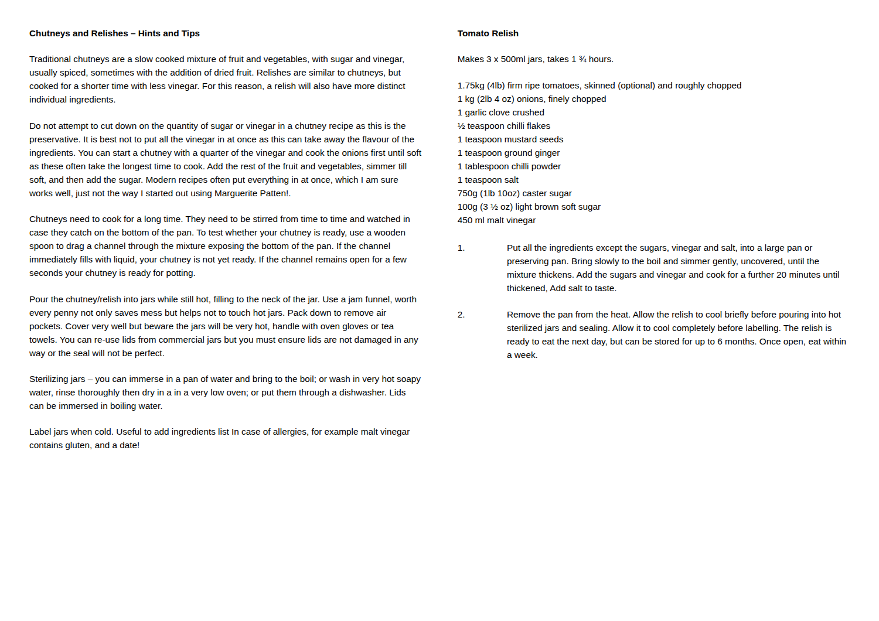Chutneys and Relishes – Hints and Tips
Traditional chutneys are a slow cooked mixture of fruit and vegetables, with sugar and vinegar, usually spiced, sometimes with the addition of dried fruit. Relishes are similar to chutneys, but cooked for a shorter time with less vinegar. For this reason, a relish will also have more distinct individual ingredients.
Do not attempt to cut down on the quantity of sugar or vinegar in a chutney recipe as this is the preservative. It is best not to put all the vinegar in at once as this can take away the flavour of the ingredients. You can start a chutney with a quarter of the vinegar and cook the onions first until soft as these often take the longest time to cook. Add the rest of the fruit and vegetables, simmer till soft, and then add the sugar. Modern recipes often put everything in at once, which I am sure works well, just not the way I started out using Marguerite Patten!.
Chutneys need to cook for a long time. They need to be stirred from time to time and watched in case they catch on the bottom of the pan. To test whether your chutney is ready, use a wooden spoon to drag a channel through the mixture exposing the bottom of the pan. If the channel immediately fills with liquid, your chutney is not yet ready. If the channel remains open for a few seconds your chutney is ready for potting.
Pour the chutney/relish into jars while still hot, filling to the neck of the jar. Use a jam funnel, worth every penny not only saves mess but helps not to touch hot jars. Pack down to remove air pockets. Cover very well but beware the jars will be very hot, handle with oven gloves or tea towels. You can re-use lids from commercial jars but you must ensure lids are not damaged in any way or the seal will not be perfect.
Sterilizing jars – you can immerse in a pan of water and bring to the boil; or wash in very hot soapy water, rinse thoroughly then dry in a in a very low oven; or put them through a dishwasher. Lids can be immersed in boiling water.
Label jars when cold. Useful to add ingredients list In case of allergies, for example malt vinegar contains gluten, and a date!
Tomato Relish
Makes 3 x 500ml jars, takes 1 ¾ hours.
1.75kg (4lb) firm ripe tomatoes, skinned (optional) and roughly chopped
1 kg (2lb 4 oz) onions, finely chopped
1 garlic clove crushed
½ teaspoon chilli flakes
1 teaspoon mustard seeds
1 teaspoon ground ginger
1 tablespoon chilli powder
1 teaspoon salt
750g (1lb 10oz) caster sugar
100g (3 ½ oz) light brown soft sugar
450 ml malt vinegar
Put all the ingredients except the sugars, vinegar and salt, into a large pan or preserving pan. Bring slowly to the boil and simmer gently, uncovered, until the mixture thickens. Add the sugars and vinegar and cook for a further 20 minutes until thickened, Add salt to taste.
Remove the pan from the heat. Allow the relish to cool briefly before pouring into hot sterilized jars and sealing. Allow it to cool completely before labelling. The relish is ready to eat the next day, but can be stored for up to 6 months. Once open, eat within a week.